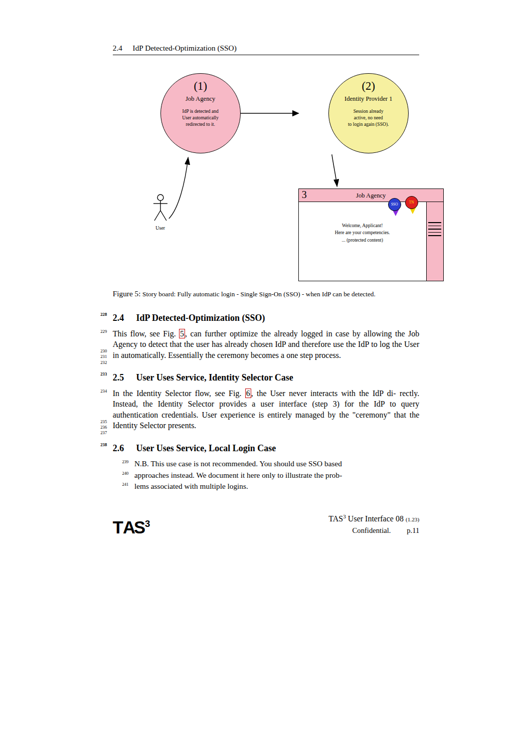2.4 IdP Detected-Optimization (SSO)
(1)
Job Agency
IdP is detected and
User automatically
redirected to it.
(2)
Identity Provider 1
Session already
active, no need
to login again (SSO).
3 Job Agency
SSO
TN
Welcome, Applicant!
Here are your competencies.
... (protected content)
User
Figure 5: Story board: Fully automatic login - Single Sign-On (SSO) - when IdP can be detected.
2282.4 IdP Detected-Optimization (SSO)
229 This flow, see Fig. 5, can further optimize the already logged in case by allowing the Job Agency to detect that the user has already chosen IdP and therefore use the IdP to log the User in automatically. Essentially the ceremony becomes a one step process.
230 231 232
2332.5 User Uses Service, Identity Selector Case
234 In the Identity Selector flow, see Fig. 6, the User never interacts with the IdP di- rectly. Instead, the Identity Selector provides a user interface (step 3) for the IdP to query authentication credentials. User experience is entirely managed by the "ceremony" that the Identity Selector presents.
235 236 237
2382.6 User Uses Service, Local Login Case
239 N.B. This use case is not recommended. You should use SSO based 240approaches instead. We document it here only to illustrate the prob- 241lems associated with multiple logins.
TAS3
TAS3 User Interface 08 (1.23)
Confidential. p.11